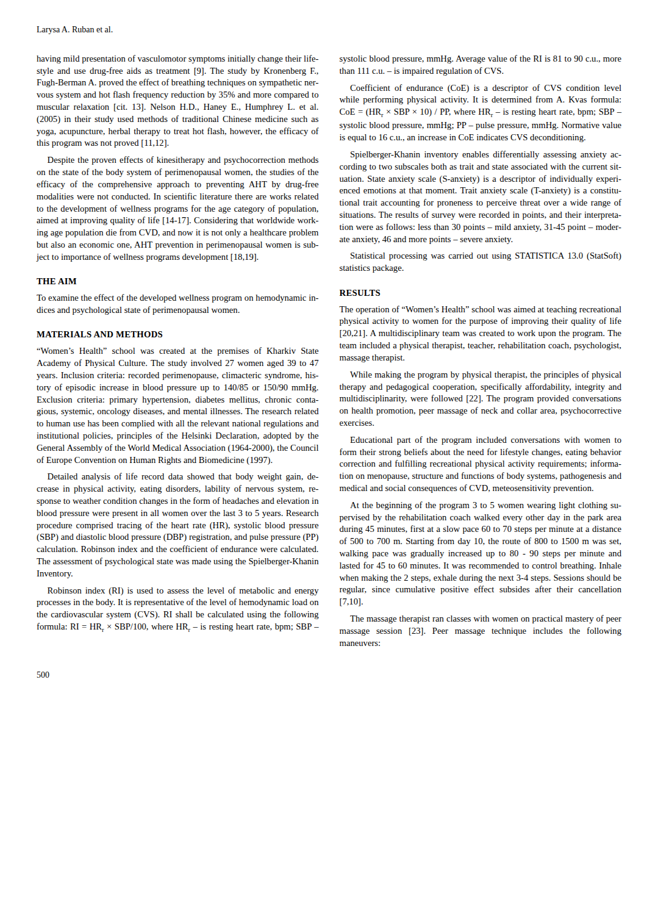Larysa A. Ruban et al.
having mild presentation of vasculomotor symptoms initially change their lifestyle and use drug-free aids as treatment [9]. The study by Kronenberg F., Fugh-Berman A. proved the effect of breathing techniques on sympathetic nervous system and hot flash frequency reduction by 35% and more compared to muscular relaxation [cit. 13]. Nelson H.D., Haney E., Humphrey L. et al. (2005) in their study used methods of traditional Chinese medicine such as yoga, acupuncture, herbal therapy to treat hot flash, however, the efficacy of this program was not proved [11,12].
Despite the proven effects of kinesitherapy and psychocorrection methods on the state of the body system of perimenopausal women, the studies of the efficacy of the comprehensive approach to preventing AHT by drug-free modalities were not conducted. In scientific literature there are works related to the development of wellness programs for the age category of population, aimed at improving quality of life [14-17]. Considering that worldwide working age population die from CVD, and now it is not only a healthcare problem but also an economic one, AHT prevention in perimenopausal women is subject to importance of wellness programs development [18,19].
The aim
To examine the effect of the developed wellness program on hemodynamic indices and psychological state of perimenopausal women.
Materials and methods
“Women’s Health” school was created at the premises of Kharkiv State Academy of Physical Culture. The study involved 27 women aged 39 to 47 years. Inclusion criteria: recorded perimenopause, climacteric syndrome, history of episodic increase in blood pressure up to 140/85 or 150/90 mmHg. Exclusion criteria: primary hypertension, diabetes mellitus, chronic contagious, systemic, oncology diseases, and mental illnesses. The research related to human use has been complied with all the relevant national regulations and institutional policies, principles of the Helsinki Declaration, adopted by the General Assembly of the World Medical Association (1964-2000), the Council of Europe Convention on Human Rights and Biomedicine (1997).
Detailed analysis of life record data showed that body weight gain, decrease in physical activity, eating disorders, lability of nervous system, response to weather condition changes in the form of headaches and elevation in blood pressure were present in all women over the last 3 to 5 years. Research procedure comprised tracing of the heart rate (HR), systolic blood pressure (SBP) and diastolic blood pressure (DBP) registration, and pulse pressure (PP) calculation. Robinson index and the coefficient of endurance were calculated. The assessment of psychological state was made using the Spielberger-Khanin Inventory.
Robinson index (RI) is used to assess the level of metabolic and energy processes in the body. It is representative of the level of hemodynamic load on the cardiovascular system (CVS). RI shall be calculated using the following formula: RI = HRr × SBP/100, where HRr – is resting heart rate, bpm; SBP – systolic blood pressure, mmHg. Average value of the RI is 81 to 90 c.u., more than 111 c.u. – is impaired regulation of CVS.
Coefficient of endurance (CoE) is a descriptor of CVS condition level while performing physical activity. It is determined from A. Kvas formula: CoE = (HRr × SBP × 10) / PP, where HRr – is resting heart rate, bpm; SBP – systolic blood pressure, mmHg; PP – pulse pressure, mmHg. Normative value is equal to 16 c.u., an increase in CoE indicates CVS deconditioning.
Spielberger-Khanin inventory enables differentially assessing anxiety according to two subscales both as trait and state associated with the current situation. State anxiety scale (S-anxiety) is a descriptor of individually experienced emotions at that moment. Trait anxiety scale (T-anxiety) is a constitutional trait accounting for proneness to perceive threat over a wide range of situations. The results of survey were recorded in points, and their interpretation were as follows: less than 30 points – mild anxiety, 31-45 point – moderate anxiety, 46 and more points – severe anxiety.
Statistical processing was carried out using STATISTICA 13.0 (StatSoft) statistics package.
Results
The operation of “Women’s Health” school was aimed at teaching recreational physical activity to women for the purpose of improving their quality of life [20,21]. A multidisciplinary team was created to work upon the program. The team included a physical therapist, teacher, rehabilitation coach, psychologist, massage therapist.
While making the program by physical therapist, the principles of physical therapy and pedagogical cooperation, specifically affordability, integrity and multidisciplinarity, were followed [22]. The program provided conversations on health promotion, peer massage of neck and collar area, psychocorrective exercises.
Educational part of the program included conversations with women to form their strong beliefs about the need for lifestyle changes, eating behavior correction and fulfilling recreational physical activity requirements; information on menopause, structure and functions of body systems, pathogenesis and medical and social consequences of CVD, meteosensitivity prevention.
At the beginning of the program 3 to 5 women wearing light clothing supervised by the rehabilitation coach walked every other day in the park area during 45 minutes, first at a slow pace 60 to 70 steps per minute at a distance of 500 to 700 m. Starting from day 10, the route of 800 to 1500 m was set, walking pace was gradually increased up to 80 - 90 steps per minute and lasted for 45 to 60 minutes. It was recommended to control breathing. Inhale when making the 2 steps, exhale during the next 3-4 steps. Sessions should be regular, since cumulative positive effect subsides after their cancellation [7,10].
The massage therapist ran classes with women on practical mastery of peer massage session [23]. Peer massage technique includes the following maneuvers:
500